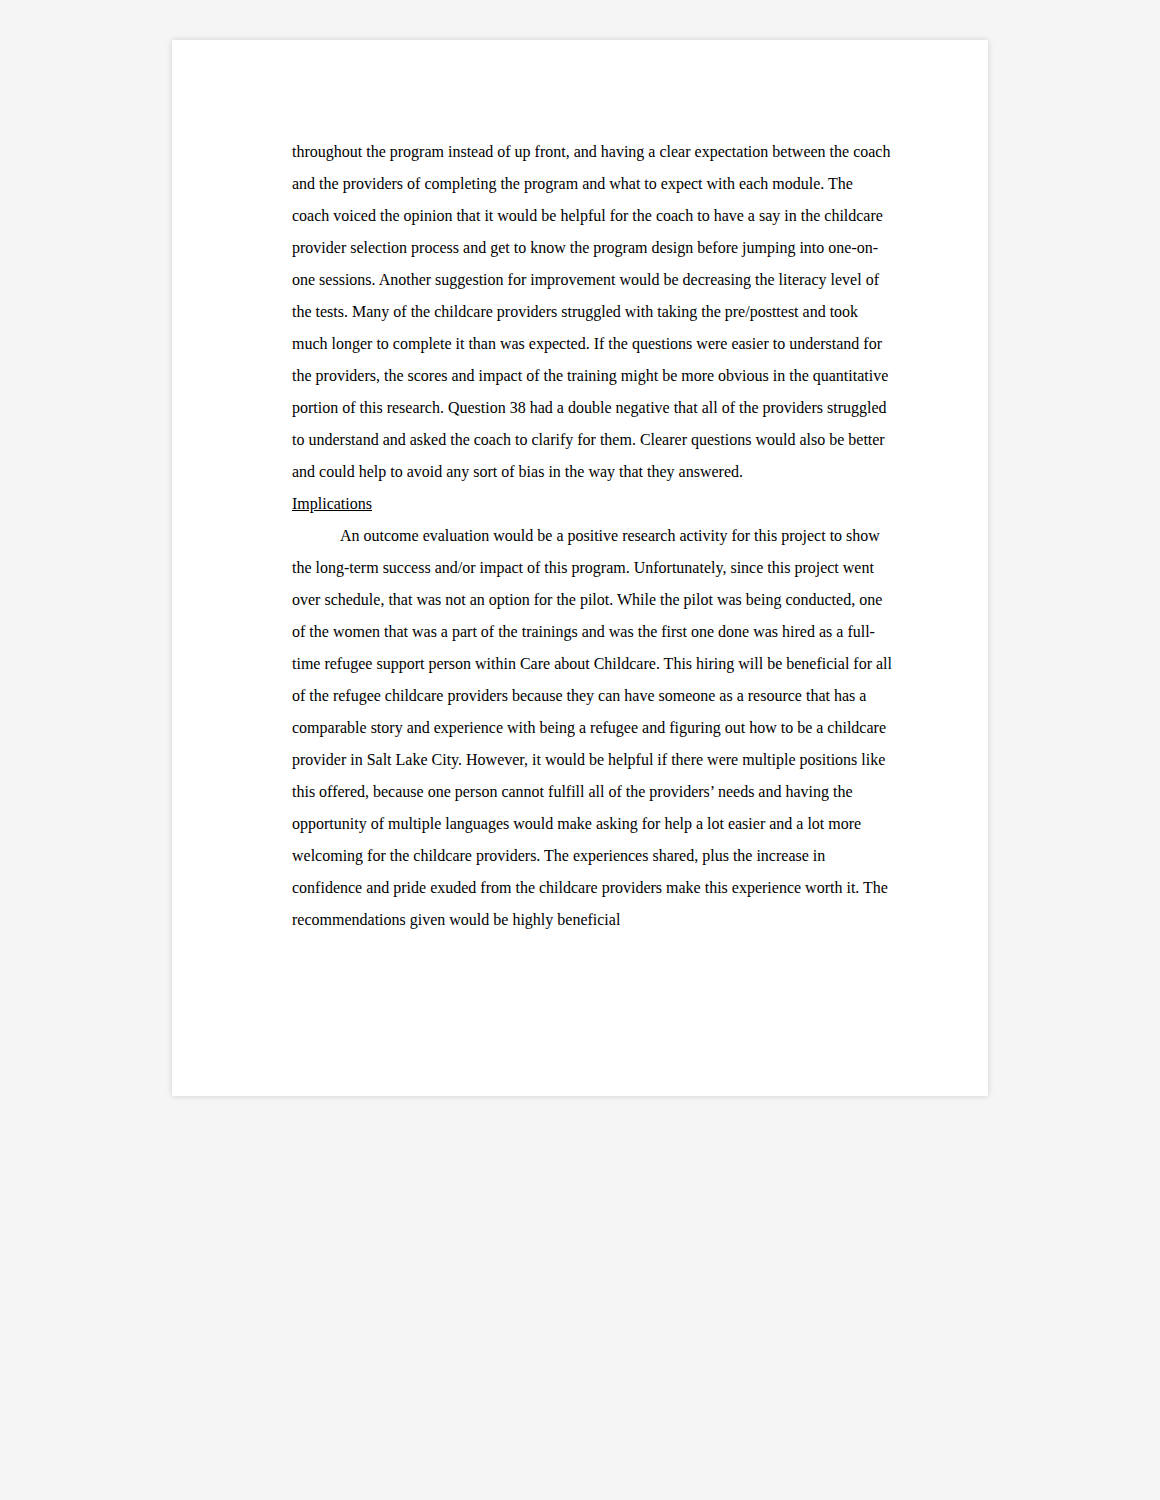throughout the program instead of up front, and having a clear expectation between the coach and the providers of completing the program and what to expect with each module. The coach voiced the opinion that it would be helpful for the coach to have a say in the childcare provider selection process and get to know the program design before jumping into one-on-one sessions. Another suggestion for improvement would be decreasing the literacy level of the tests. Many of the childcare providers struggled with taking the pre/posttest and took much longer to complete it than was expected. If the questions were easier to understand for the providers, the scores and impact of the training might be more obvious in the quantitative portion of this research. Question 38 had a double negative that all of the providers struggled to understand and asked the coach to clarify for them. Clearer questions would also be better and could help to avoid any sort of bias in the way that they answered.
Implications
An outcome evaluation would be a positive research activity for this project to show the long-term success and/or impact of this program. Unfortunately, since this project went over schedule, that was not an option for the pilot. While the pilot was being conducted, one of the women that was a part of the trainings and was the first one done was hired as a full-time refugee support person within Care about Childcare. This hiring will be beneficial for all of the refugee childcare providers because they can have someone as a resource that has a comparable story and experience with being a refugee and figuring out how to be a childcare provider in Salt Lake City. However, it would be helpful if there were multiple positions like this offered, because one person cannot fulfill all of the providers’ needs and having the opportunity of multiple languages would make asking for help a lot easier and a lot more welcoming for the childcare providers. The experiences shared, plus the increase in confidence and pride exuded from the childcare providers make this experience worth it. The recommendations given would be highly beneficial